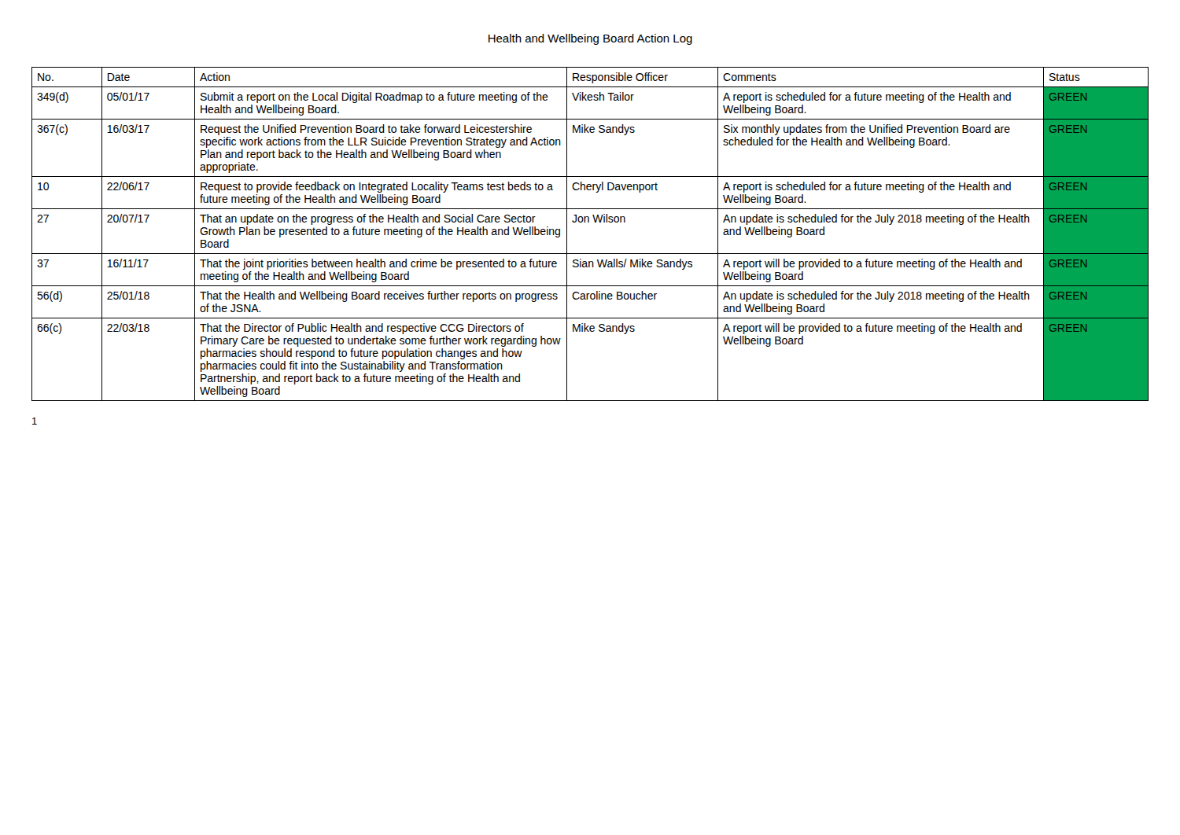Health and Wellbeing Board Action Log
| No. | Date | Action | Responsible Officer | Comments | Status |
| --- | --- | --- | --- | --- | --- |
| 349(d) | 05/01/17 | Submit a report on the Local Digital Roadmap to a future meeting of the Health and Wellbeing Board. | Vikesh Tailor | A report is scheduled for a future meeting of the Health and Wellbeing Board. | GREEN |
| 367(c) | 16/03/17 | Request the Unified Prevention Board to take forward Leicestershire specific work actions from the LLR Suicide Prevention Strategy and Action Plan and report back to the Health and Wellbeing Board when appropriate. | Mike Sandys | Six monthly updates from the Unified Prevention Board are scheduled for the Health and Wellbeing Board. | GREEN |
| 10 | 22/06/17 | Request to provide feedback on Integrated Locality Teams test beds to a future meeting of the Health and Wellbeing Board | Cheryl Davenport | A report is scheduled for a future meeting of the Health and Wellbeing Board. | GREEN |
| 27 | 20/07/17 | That an update on the progress of the Health and Social Care Sector Growth Plan be presented to a future meeting of the Health and Wellbeing Board | Jon Wilson | An update is scheduled for the July 2018 meeting of the Health and Wellbeing Board | GREEN |
| 37 | 16/11/17 | That the joint priorities between health and crime be presented to a future meeting of the Health and Wellbeing Board | Sian Walls/ Mike Sandys | A report will be provided to a future meeting of the Health and Wellbeing Board | GREEN |
| 56(d) | 25/01/18 | That the Health and Wellbeing Board receives further reports on progress of the JSNA. | Caroline Boucher | An update is scheduled for the July 2018 meeting of the Health and Wellbeing Board | GREEN |
| 66(c) | 22/03/18 | That the Director of Public Health and respective CCG Directors of Primary Care be requested to undertake some further work regarding how pharmacies should respond to future population changes and how pharmacies could fit into the Sustainability and Transformation Partnership, and report back to a future meeting of the Health and Wellbeing Board | Mike Sandys | A report will be provided to a future meeting of the Health and Wellbeing Board | GREEN |
1